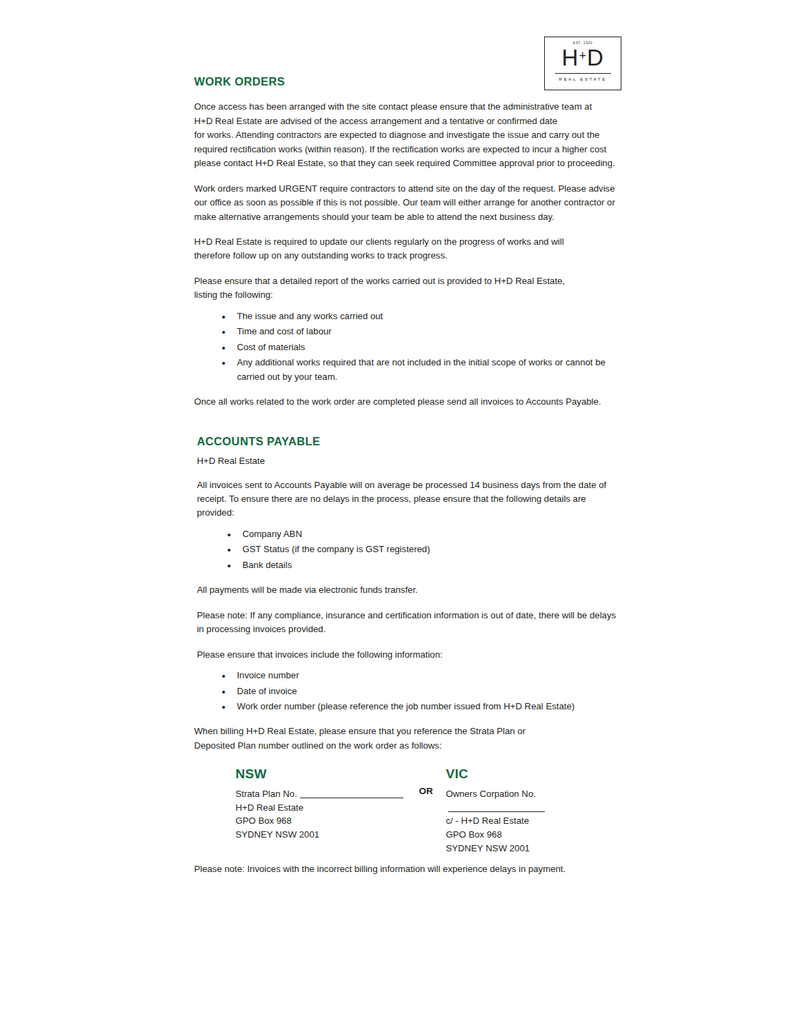EST. 1920
H+D
REAL ESTATE
WORK ORDERS
Once access has been arranged with the site contact please ensure that the administrative team at
H+D Real Estate are advised of the access arrangement and a tentative or confirmed date
for works. Attending contractors are expected to diagnose and investigate the issue and carry out the required rectification works (within reason). If the rectification works are expected to incur a higher cost please contact H+D Real Estate, so that they can seek required Committee approval prior to proceeding.
Work orders marked URGENT require contractors to attend site on the day of the request. Please advise our office as soon as possible if this is not possible. Our team will either arrange for another contractor or make alternative arrangements should your team be able to attend the next business day.
H+D Real Estate is required to update our clients regularly on the progress of works and will
therefore follow up on any outstanding works to track progress.
Please ensure that a detailed report of the works carried out is provided to H+D Real Estate,
listing the following:
The issue and any works carried out
Time and cost of labour
Cost of materials
Any additional works required that are not included in the initial scope of works or cannot be carried out by your team.
Once all works related to the work order are completed please send all invoices to Accounts Payable.
ACCOUNTS PAYABLE
H+D Real Estate
All invoices sent to Accounts Payable will on average be processed 14 business days from the date of receipt. To ensure there are no delays in the process, please ensure that the following details are provided:
Company ABN
GST Status (if the company is GST registered)
Bank details
All payments will be made via electronic funds transfer.
Please note: If any compliance, insurance and certification information is out of date, there will be delays in processing invoices provided.
Please ensure that invoices include the following information:
Invoice number
Date of invoice
Work order number (please reference the job number issued from H+D Real Estate)
When billing H+D Real Estate, please ensure that you reference the Strata Plan or
Deposited Plan number outlined on the work order as follows:
NSW
Strata Plan No.
H+D Real Estate
GPO Box 968
SYDNEY NSW 2001
OR
VIC
Owners Corpation No.
c/ - H+D Real Estate
GPO Box 968
SYDNEY NSW 2001
Please note: Invoices with the incorrect billing information will experience delays in payment.